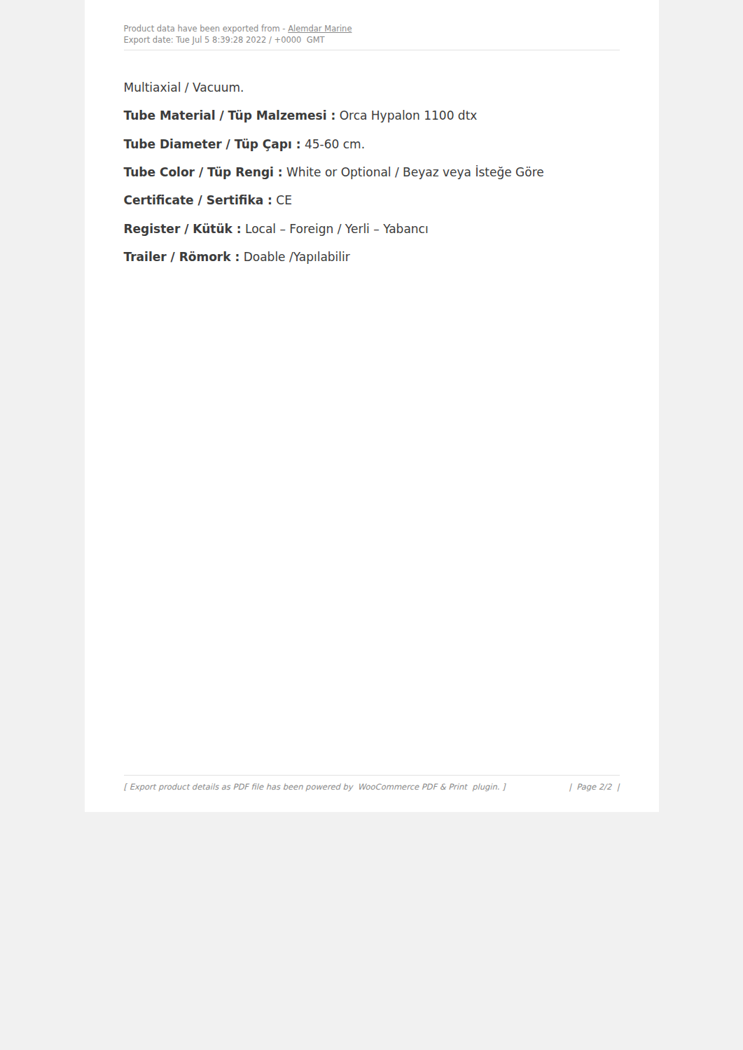Product data have been exported from - Alemdar Marine
Export date: Tue Jul 5 8:39:28 2022 / +0000 GMT
Multiaxial / Vacuum.
Tube Material / Tüp Malzemesi : Orca Hypalon 1100 dtx
Tube Diameter / Tüp Çapı : 45-60 cm.
Tube Color / Tüp Rengi : White or Optional / Beyaz veya İsteğe Göre
Certificate / Sertifika : CE
Register / Kütük : Local – Foreign / Yerli – Yabancı
Trailer / Römork : Doable /Yapılabilir
[ Export product details as PDF file has been powered by WooCommerce PDF & Print plugin. ] | Page 2/2 |